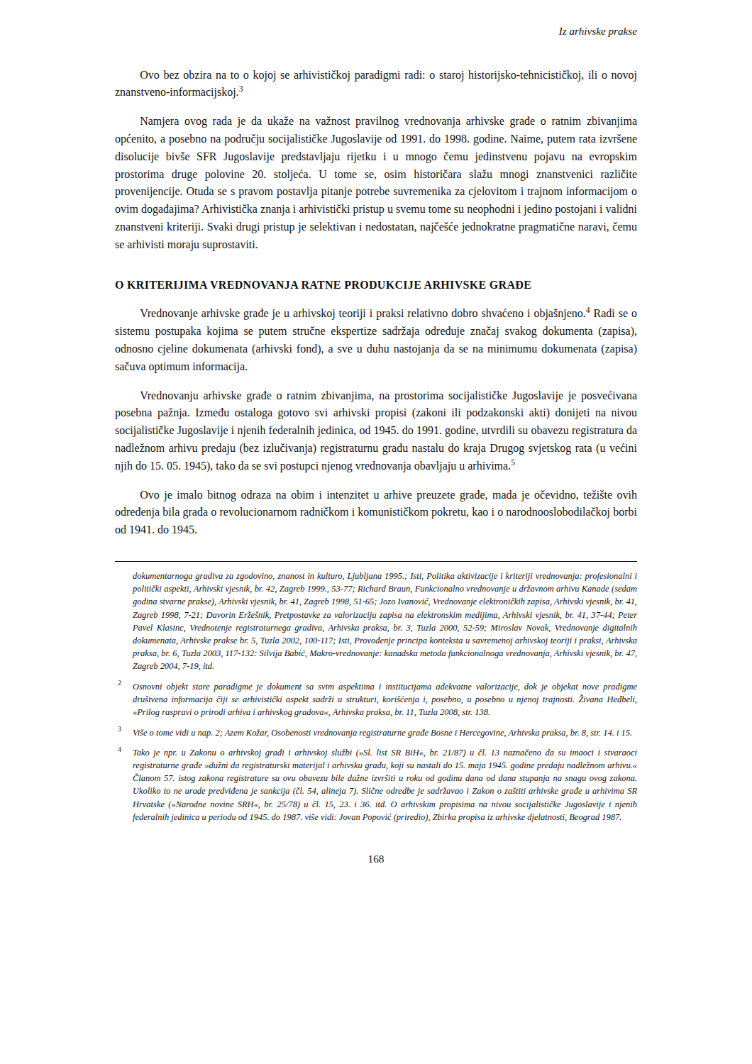Iz arhivske prakse
Ovo bez obzira na to o kojoj se arhivističkoj paradigmi radi: o staroj historijsko-tehnicističkoj, ili o novoj znanstveno-informacijskoj.3
Namjera ovog rada je da ukaže na važnost pravilnog vrednovanja arhivske građe o ratnim zbivanjima općenito, a posebno na području socijalističke Jugoslavije od 1991. do 1998. godine. Naime, putem rata izvršene disolucije bivše SFR Jugoslavije predstavljaju rijetku i u mnogo čemu jedinstvenu pojavu na evropskim prostorima druge polovine 20. stoljeća. U tome se, osim historičara slažu mnogi znanstvenici različite provenijencije. Otuda se s pravom postavlja pitanje potrebe suvremenika za cjelovitom i trajnom informacijom o ovim događajima? Arhivistička znanja i arhivistički pristup u svemu tome su neophodni i jedino postojani i validni znanstveni kriteriji. Svaki drugi pristup je selektivan i nedostatan, najčešće jednokratne pragmatične naravi, čemu se arhivisti moraju suprostaviti.
O kriterijima vrednovanja ratne produkcije arhivske građe
Vrednovanje arhivske građe je u arhivskoj teoriji i praksi relativno dobro shvaćeno i objašnjeno.4 Radi se o sistemu postupaka kojima se putem stručne ekspertize sadržaja određuje značaj svakog dokumenta (zapisa), odnosno cjeline dokumenata (arhivski fond), a sve u duhu nastojanja da se na minimumu dokumenata (zapisa) sačuva optimum informacija.
Vrednovanju arhivske građe o ratnim zbivanjima, na prostorima socijalističke Jugoslavije je posvećivana posebna pažnja. Između ostaloga gotovo svi arhivski propisi (zakoni ili podzakonski akti) donijeti na nivou socijalističke Jugoslavije i njenih federalnih jedinica, od 1945. do 1991. godine, utvrdili su obavezu registratura da nadležnom arhivu predaju (bez izlučivanja) registraturnu građu nastalu do kraja Drugog svjetskog rata (u većini njih do 15. 05. 1945), tako da se svi postupci njenog vrednovanja obavljaju u arhivima.5
Ovo je imalo bitnog odraza na obim i intenzitet u arhive preuzete građe, mada je očevidno, težište ovih određenja bila građa o revolucionarnom radničkom i komunističkom pokretu, kao i o narodnooslobodilačkoj borbi od 1941. do 1945.
dokumentarnoga gradiva za zgodovino, znanost in kulturo, Ljubljana 1995.; Isti, Politika aktivizacije i kriteriji vrednovanja: profesionalni i politički aspekti, Arhivski vjesnik, br. 42, Zagreb 1999., 53-77; Richard Braun, Funkcionalno vrednovanje u državnom arhivu Kanade (sedam godina stvarne prakse), Arhivski vjesnik, br. 41, Zagreb 1998, 51-65; Jozo Ivanović, Vrednovanje elektroničkih zapisa, Arhivski vjesnik, br. 41, Zagreb 1998, 7-21; Davorin Eržešnik, Pretpostavke za valorizaciju zapisa na elektronskim medijima, Arhivski vjesnik, br. 41, 37-44; Peter Pavel Klasinc, Vrednotenje registraturnega gradiva, Arhivska praksa, br. 3, Tuzla 2000, 52-59; Miroslav Novak, Vrednovanje digitalnih dokumenata, Arhivske prakse br. 5, Tuzla 2002, 100-117; Isti, Provođenje principa konteksta u savremenoj arhivskoj teoriji i praksi, Arhivska praksa, br. 6, Tuzla 2003, 117-132: Silvija Babić, Makro-vrednovanje: kanadska metoda funkcionalnoga vrednovanja, Arhivski vjesnik, br. 47, Zagreb 2004, 7-19, itd.
Osnovni objekt stare paradigme je dokument sa svim aspektima i institucijama adekvatne valorizacije, dok je objekat nove pradigme društvena informacija čiji se arhivistički aspekt sadrži u strukturi, korišćenja i, posebno, u posebno u njenoj trajnosti. Živana Heđbeli, »Prilog raspravi o prirodi arhiva i arhivskog gradova«, Arhivska praksa, br. 11, Tuzla 2008, str. 138.
Više o tome vidi u nap. 2; Azem Kožar, Osobenosti vrednovanja registraturne građe Bosne i Hercegovine, Arhivska praksa, br. 8, str. 14. i 15.
Tako je npr. u Zakonu o arhivskoj građi i arhivskoj službi (»Sl. list SR BiH«, br. 21/87) u čl. 13 naznačeno da su imaoci i stvaraoci registraturne građe »dužni da registraturski materijal i arhivsku građu, koji su nastali do 15. maja 1945. godine predaju nadležnom arhivu.« Članom 57. istog zakona registrature su ovu obavezu bile dužne izvršiti u roku od godinu dana od dana stupanja na snagu ovog zakona. Ukoliko to ne urade predviđena je sankcija (čl. 54, alineja 7). Slične odredbe je sadržavao i Zakon o zaštiti arhivske građe u arhivima SR Hrvatske (»Narodne novine SRH«, br. 25/78) u čl. 15, 23. i 36. itd. O arhivskim propisima na nivou socijalističke Jugoslavije i njenih federalnih jedinica u periodu od 1945. do 1987. više vidi: Jovan Popović (priredio), Zbirka propisa iz arhivske djelatnosti, Beograd 1987.
168